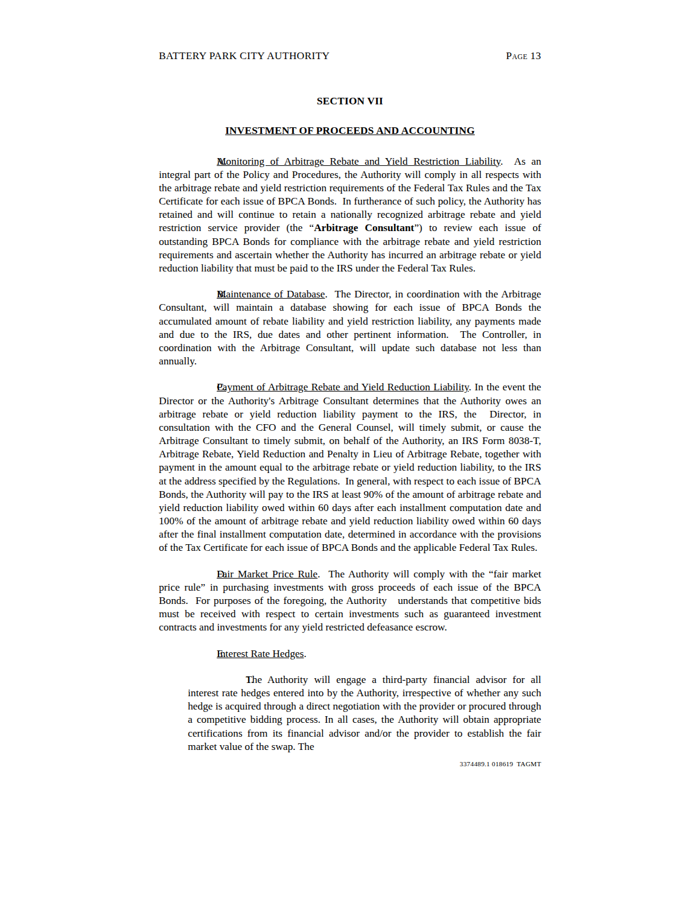Battery Park City Authority Page 13
SECTION VII
INVESTMENT OF PROCEEDS AND ACCOUNTING
A. Monitoring of Arbitrage Rebate and Yield Restriction Liability. As an integral part of the Policy and Procedures, the Authority will comply in all respects with the arbitrage rebate and yield restriction requirements of the Federal Tax Rules and the Tax Certificate for each issue of BPCA Bonds. In furtherance of such policy, the Authority has retained and will continue to retain a nationally recognized arbitrage rebate and yield restriction service provider (the “Arbitrage Consultant”) to review each issue of outstanding BPCA Bonds for compliance with the arbitrage rebate and yield restriction requirements and ascertain whether the Authority has incurred an arbitrage rebate or yield reduction liability that must be paid to the IRS under the Federal Tax Rules.
B. Maintenance of Database. The Director, in coordination with the Arbitrage Consultant, will maintain a database showing for each issue of BPCA Bonds the accumulated amount of rebate liability and yield restriction liability, any payments made and due to the IRS, due dates and other pertinent information. The Controller, in coordination with the Arbitrage Consultant, will update such database not less than annually.
C. Payment of Arbitrage Rebate and Yield Reduction Liability. In the event the Director or the Authority's Arbitrage Consultant determines that the Authority owes an arbitrage rebate or yield reduction liability payment to the IRS, the Director, in consultation with the CFO and the General Counsel, will timely submit, or cause the Arbitrage Consultant to timely submit, on behalf of the Authority, an IRS Form 8038-T, Arbitrage Rebate, Yield Reduction and Penalty in Lieu of Arbitrage Rebate, together with payment in the amount equal to the arbitrage rebate or yield reduction liability, to the IRS at the address specified by the Regulations. In general, with respect to each issue of BPCA Bonds, the Authority will pay to the IRS at least 90% of the amount of arbitrage rebate and yield reduction liability owed within 60 days after each installment computation date and 100% of the amount of arbitrage rebate and yield reduction liability owed within 60 days after the final installment computation date, determined in accordance with the provisions of the Tax Certificate for each issue of BPCA Bonds and the applicable Federal Tax Rules.
D. Fair Market Price Rule. The Authority will comply with the “fair market price rule” in purchasing investments with gross proceeds of each issue of the BPCA Bonds. For purposes of the foregoing, the Authority understands that competitive bids must be received with respect to certain investments such as guaranteed investment contracts and investments for any yield restricted defeasance escrow.
E. Interest Rate Hedges.
1. The Authority will engage a third-party financial advisor for all interest rate hedges entered into by the Authority, irrespective of whether any such hedge is acquired through a direct negotiation with the provider or procured through a competitive bidding process. In all cases, the Authority will obtain appropriate certifications from its financial advisor and/or the provider to establish the fair market value of the swap. The
3374489.1 018619 TAGMT